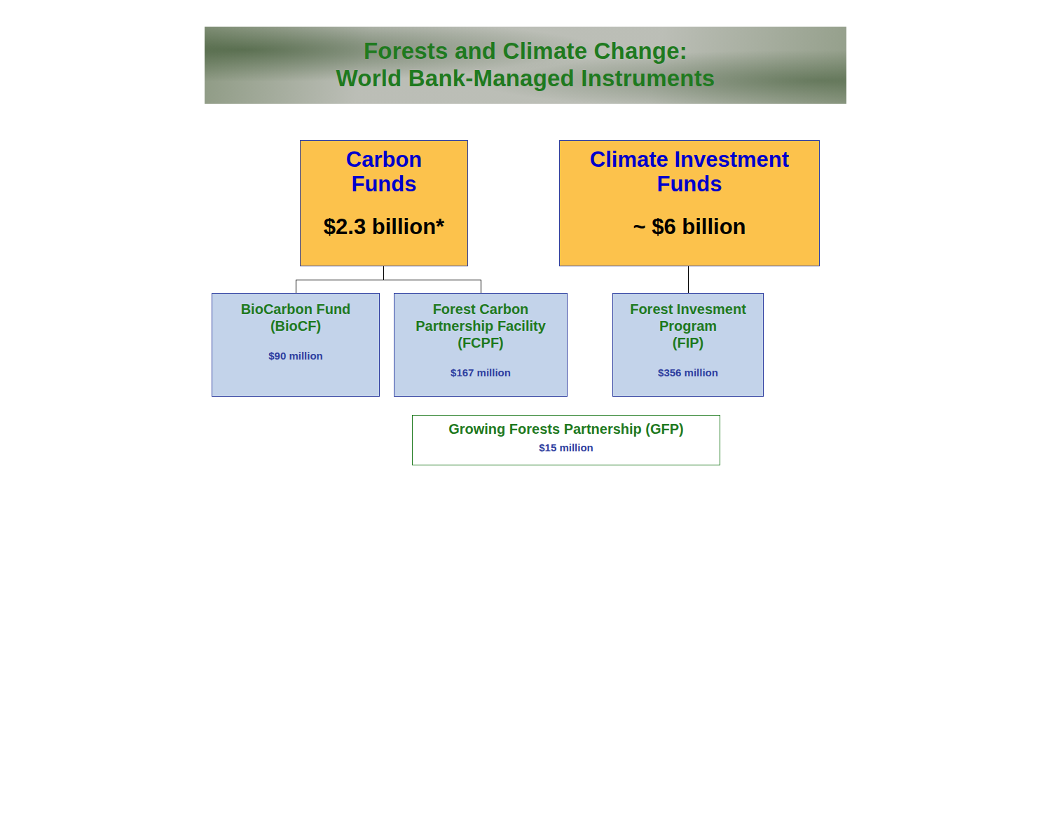Forests and Climate Change:
World Bank-Managed Instruments
Carbon
Funds
$2.3 billion*
Climate Investment
Funds
~ $6 billion
BioCarbon Fund
(BioCF)
$90 million
Forest Carbon
Partnership Facility
(FCPF)
$167 million
Forest Invesment
Program
(FIP)
$356 million
Growing Forests Partnership (GFP)
$15 million